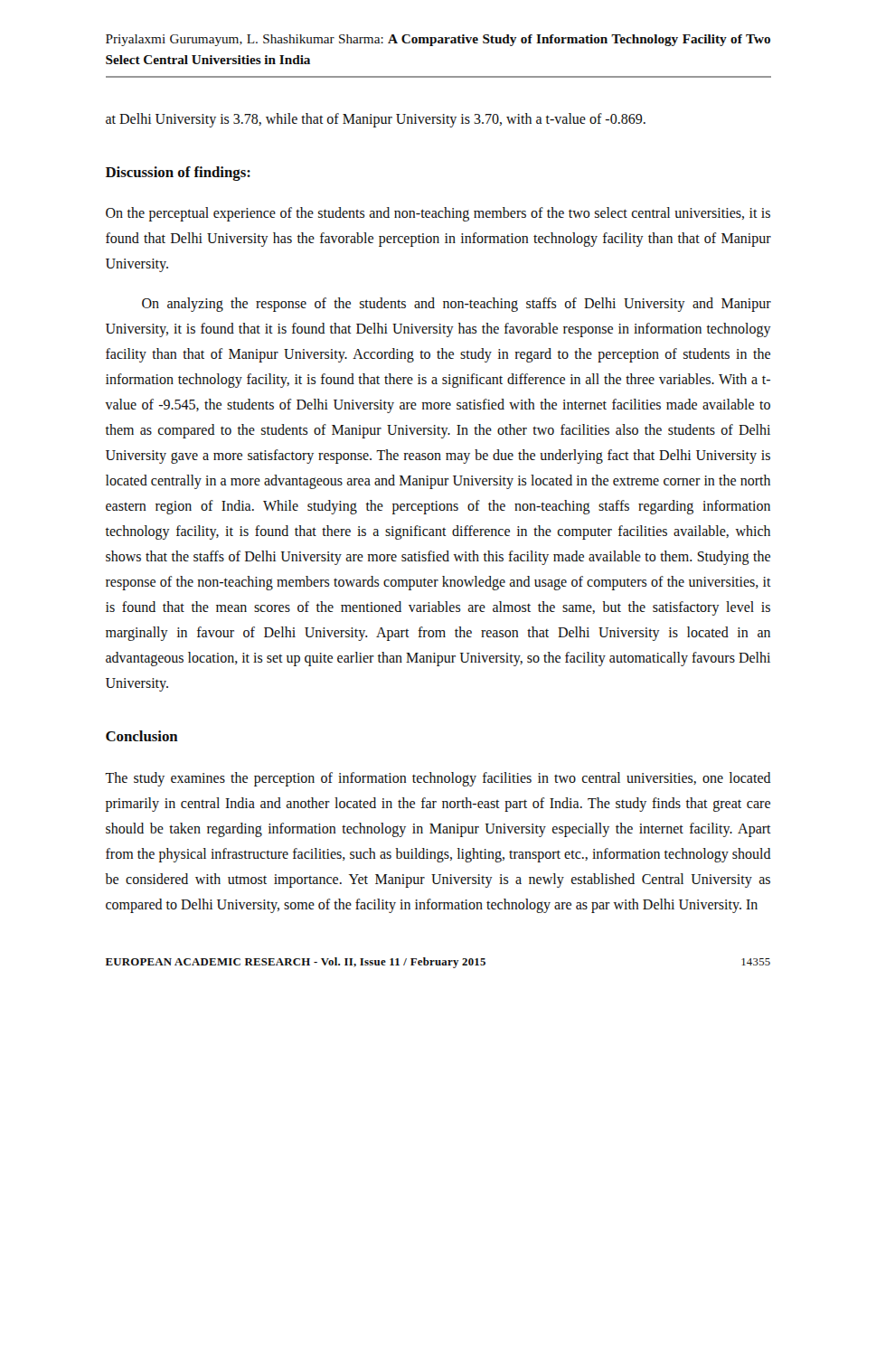Priyalaxmi Gurumayum, L. Shashikumar Sharma: A Comparative Study of Information Technology Facility of Two Select Central Universities in India
at Delhi University is 3.78, while that of Manipur University is 3.70, with a t-value of -0.869.
Discussion of findings:
On the perceptual experience of the students and non-teaching members of the two select central universities, it is found that Delhi University has the favorable perception in information technology facility than that of Manipur University.
On analyzing the response of the students and non-teaching staffs of Delhi University and Manipur University, it is found that it is found that Delhi University has the favorable response in information technology facility than that of Manipur University. According to the study in regard to the perception of students in the information technology facility, it is found that there is a significant difference in all the three variables. With a t-value of -9.545, the students of Delhi University are more satisfied with the internet facilities made available to them as compared to the students of Manipur University. In the other two facilities also the students of Delhi University gave a more satisfactory response. The reason may be due the underlying fact that Delhi University is located centrally in a more advantageous area and Manipur University is located in the extreme corner in the north eastern region of India. While studying the perceptions of the non-teaching staffs regarding information technology facility, it is found that there is a significant difference in the computer facilities available, which shows that the staffs of Delhi University are more satisfied with this facility made available to them. Studying the response of the non-teaching members towards computer knowledge and usage of computers of the universities, it is found that the mean scores of the mentioned variables are almost the same, but the satisfactory level is marginally in favour of Delhi University. Apart from the reason that Delhi University is located in an advantageous location, it is set up quite earlier than Manipur University, so the facility automatically favours Delhi University.
Conclusion
The study examines the perception of information technology facilities in two central universities, one located primarily in central India and another located in the far north-east part of India. The study finds that great care should be taken regarding information technology in Manipur University especially the internet facility. Apart from the physical infrastructure facilities, such as buildings, lighting, transport etc., information technology should be considered with utmost importance. Yet Manipur University is a newly established Central University as compared to Delhi University, some of the facility in information technology are as par with Delhi University. In
EUROPEAN ACADEMIC RESEARCH - Vol. II, Issue 11 / February 2015 14355